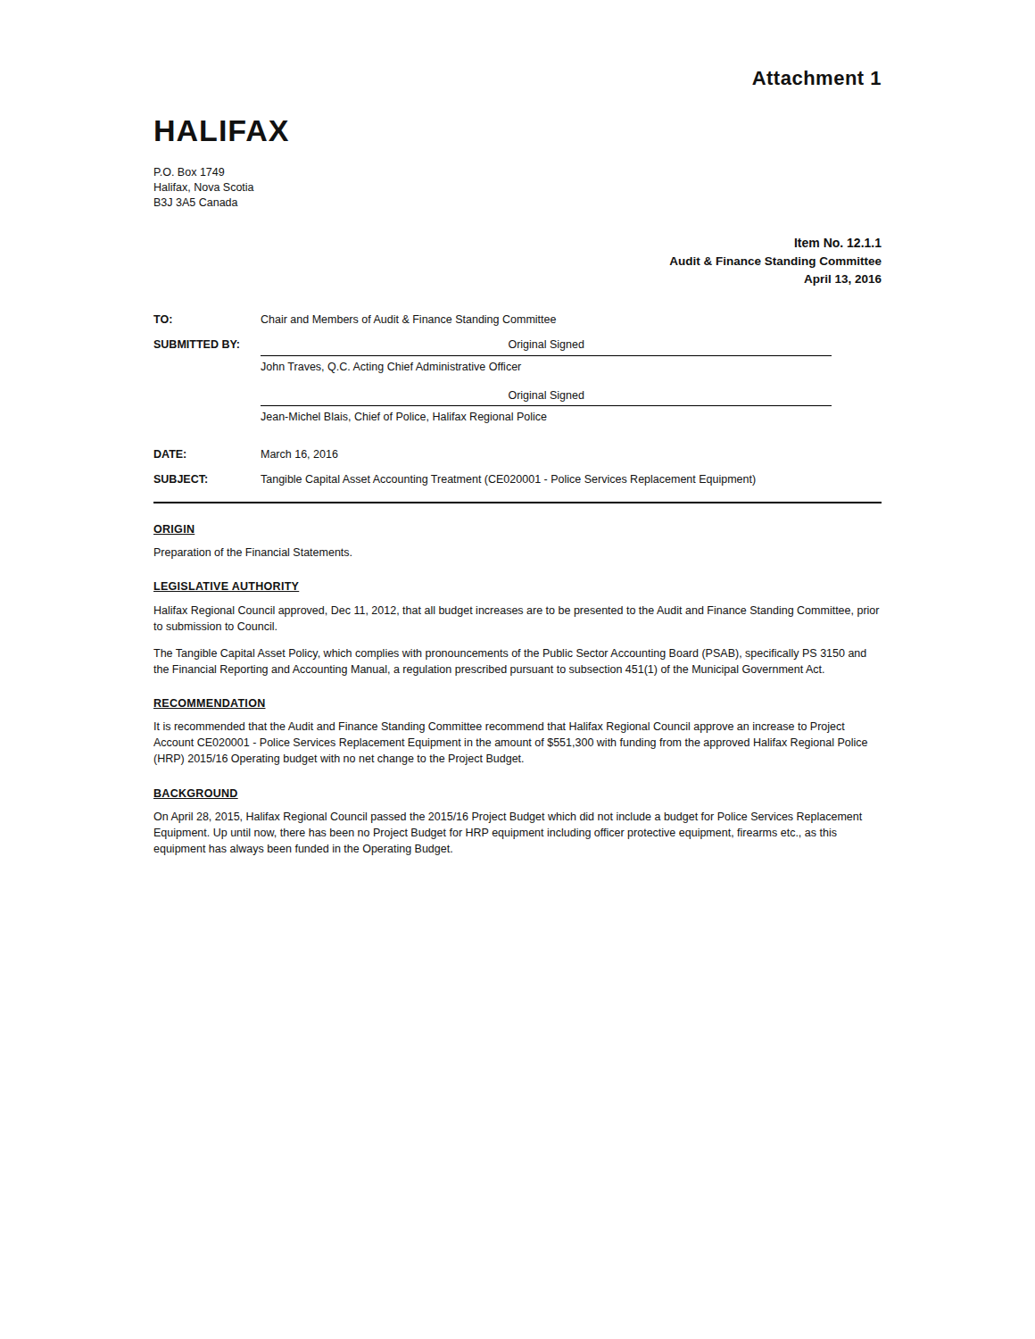Attachment 1
HALIFAX
P.O. Box 1749
Halifax, Nova Scotia
B3J 3A5 Canada
Item No. 12.1.1
Audit & Finance Standing Committee
April 13, 2016
| TO: | Chair and Members of Audit & Finance Standing Committee |
| SUBMITTED BY: | Original Signed John Traves, Q.C. Acting Chief Administrative Officer Original Signed Jean-Michel Blais, Chief of Police, Halifax Regional Police |
| DATE: | March 16, 2016 |
| SUBJECT: | Tangible Capital Asset Accounting Treatment (CE020001 - Police Services Replacement Equipment) |
Origin
Preparation of the Financial Statements.
Legislative Authority
Halifax Regional Council approved, Dec 11, 2012, that all budget increases are to be presented to the Audit and Finance Standing Committee, prior to submission to Council.
The Tangible Capital Asset Policy, which complies with pronouncements of the Public Sector Accounting Board (PSAB), specifically PS 3150 and the Financial Reporting and Accounting Manual, a regulation prescribed pursuant to subsection 451(1) of the Municipal Government Act.
Recommendation
It is recommended that the Audit and Finance Standing Committee recommend that Halifax Regional Council approve an increase to Project Account CE020001 - Police Services Replacement Equipment in the amount of $551,300 with funding from the approved Halifax Regional Police (HRP) 2015/16 Operating budget with no net change to the Project Budget.
Background
On April 28, 2015, Halifax Regional Council passed the 2015/16 Project Budget which did not include a budget for Police Services Replacement Equipment. Up until now, there has been no Project Budget for HRP equipment including officer protective equipment, firearms etc., as this equipment has always been funded in the Operating Budget.